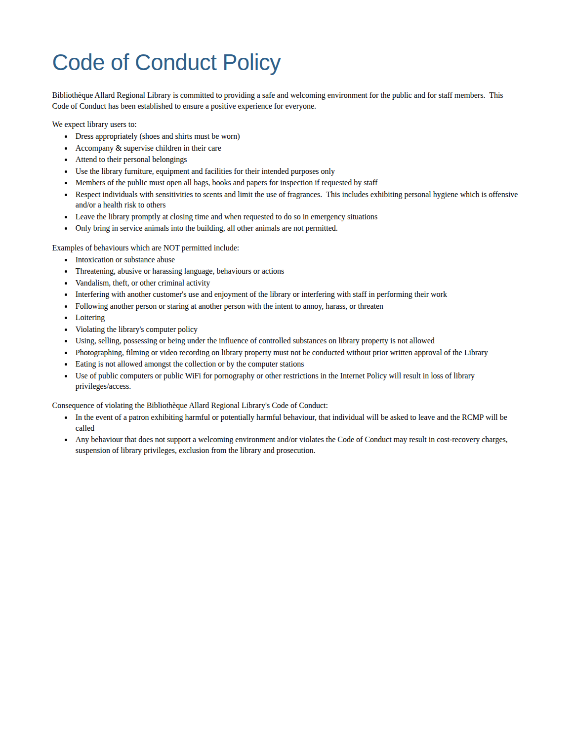Code of Conduct Policy
Bibliothèque Allard Regional Library is committed to providing a safe and welcoming environment for the public and for staff members. This Code of Conduct has been established to ensure a positive experience for everyone.
We expect library users to:
Dress appropriately (shoes and shirts must be worn)
Accompany & supervise children in their care
Attend to their personal belongings
Use the library furniture, equipment and facilities for their intended purposes only
Members of the public must open all bags, books and papers for inspection if requested by staff
Respect individuals with sensitivities to scents and limit the use of fragrances. This includes exhibiting personal hygiene which is offensive and/or a health risk to others
Leave the library promptly at closing time and when requested to do so in emergency situations
Only bring in service animals into the building, all other animals are not permitted.
Examples of behaviours which are NOT permitted include:
Intoxication or substance abuse
Threatening, abusive or harassing language, behaviours or actions
Vandalism, theft, or other criminal activity
Interfering with another customer's use and enjoyment of the library or interfering with staff in performing their work
Following another person or staring at another person with the intent to annoy, harass, or threaten
Loitering
Violating the library's computer policy
Using, selling, possessing or being under the influence of controlled substances on library property is not allowed
Photographing, filming or video recording on library property must not be conducted without prior written approval of the Library
Eating is not allowed amongst the collection or by the computer stations
Use of public computers or public WiFi for pornography or other restrictions in the Internet Policy will result in loss of library privileges/access.
Consequence of violating the Bibliothèque Allard Regional Library's Code of Conduct:
In the event of a patron exhibiting harmful or potentially harmful behaviour, that individual will be asked to leave and the RCMP will be called
Any behaviour that does not support a welcoming environment and/or violates the Code of Conduct may result in cost-recovery charges, suspension of library privileges, exclusion from the library and prosecution.